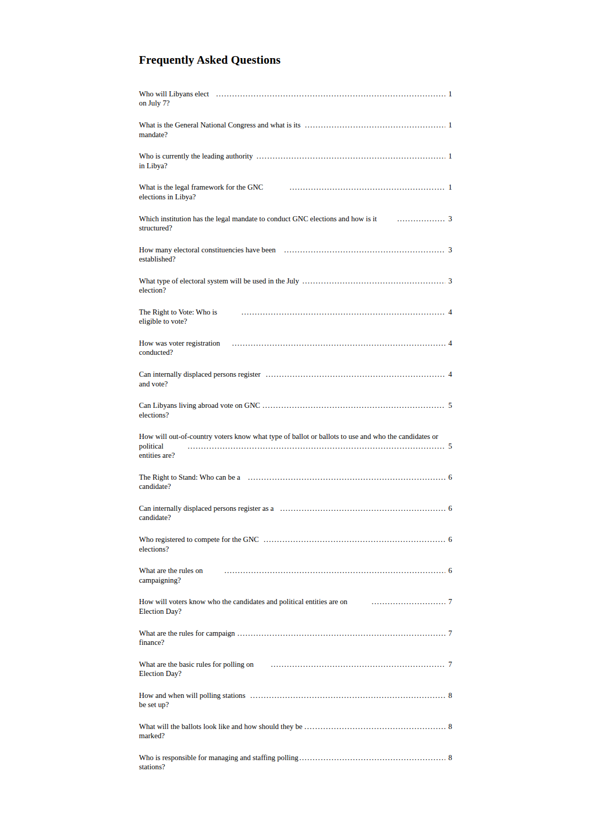Frequently Asked Questions
Who will Libyans elect on July 7? ................................................................................................................... 1
What is the General National Congress and what is its mandate? ............................................................. 1
Who is currently the leading authority in Libya? ....................................................................................... 1
What is the legal framework for the GNC elections in Libya? ....................................................................... 1
Which institution has the legal mandate to conduct GNC elections and how is it structured? ................... 3
How many electoral constituencies have been established? ......................................................................... 3
What type of electoral system will be used in the July election? .............................................................. 3
The Right to Vote: Who is eligible to vote? ................................................................................................ 4
How was voter registration conducted? ..................................................................................................... 4
Can internally displaced persons register and vote? ................................................................................. 4
Can Libyans living abroad vote on GNC elections? ..................................................................................... 5
How will out-of-country voters know what type of ballot or ballots to use and who the candidates or
political entities are? ............................................................................................................................. 5
The Right to Stand: Who can be a candidate? ............................................................................................ 6
Can internally displaced persons register as a candidate? .......................................................................... 6
Who registered to compete for the GNC elections? ................................................................................... 6
What are the rules on campaigning? ......................................................................................................... 6
How will voters know who the candidates and political entities are on Election Day? .............................. 7
What are the rules for campaign finance? .................................................................................................. 7
What are the basic rules for polling on Election Day? ............................................................................... 7
How and when will polling stations be set up? ........................................................................................... 8
What will the ballots look like and how should they be marked? ............................................................. 8
Who is responsible for managing and staffing polling stations? ................................................................ 8